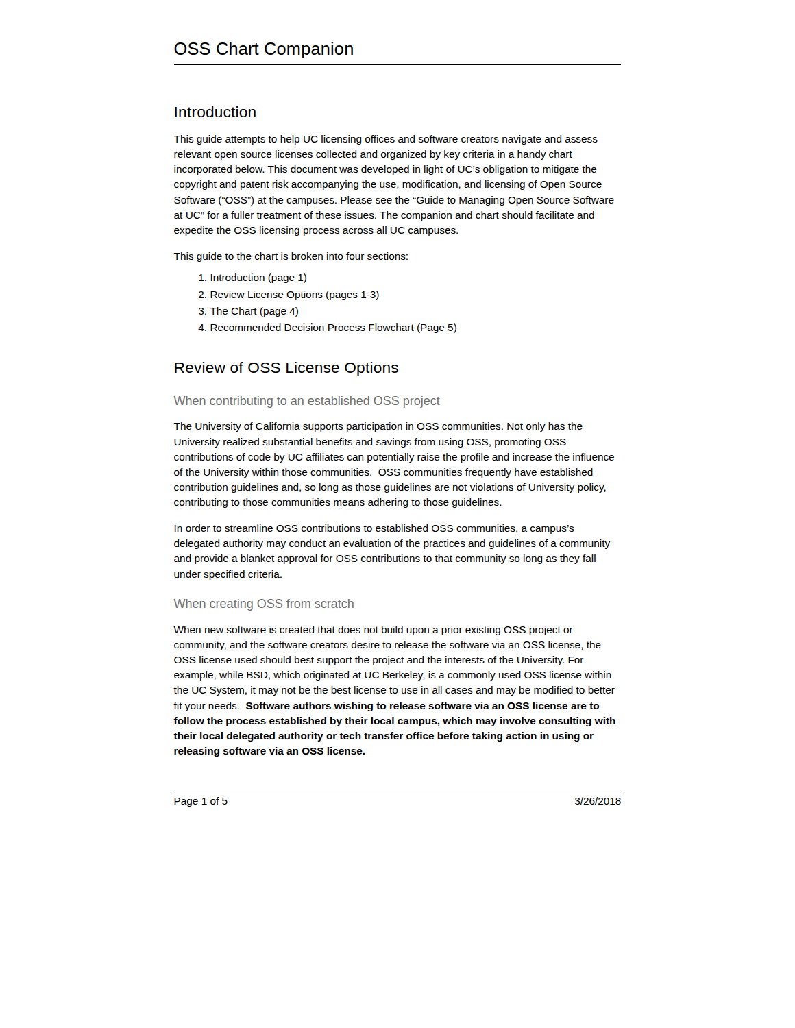OSS Chart Companion
Introduction
This guide attempts to help UC licensing offices and software creators navigate and assess relevant open source licenses collected and organized by key criteria in a handy chart incorporated below. This document was developed in light of UC’s obligation to mitigate the copyright and patent risk accompanying the use, modification, and licensing of Open Source Software (“OSS”) at the campuses. Please see the “Guide to Managing Open Source Software at UC” for a fuller treatment of these issues. The companion and chart should facilitate and expedite the OSS licensing process across all UC campuses.
This guide to the chart is broken into four sections:
Introduction (page 1)
Review License Options (pages 1-3)
The Chart (page 4)
Recommended Decision Process Flowchart (Page 5)
Review of OSS License Options
When contributing to an established OSS project
The University of California supports participation in OSS communities. Not only has the University realized substantial benefits and savings from using OSS, promoting OSS contributions of code by UC affiliates can potentially raise the profile and increase the influence of the University within those communities. OSS communities frequently have established contribution guidelines and, so long as those guidelines are not violations of University policy, contributing to those communities means adhering to those guidelines.
In order to streamline OSS contributions to established OSS communities, a campus’s delegated authority may conduct an evaluation of the practices and guidelines of a community and provide a blanket approval for OSS contributions to that community so long as they fall under specified criteria.
When creating OSS from scratch
When new software is created that does not build upon a prior existing OSS project or community, and the software creators desire to release the software via an OSS license, the OSS license used should best support the project and the interests of the University. For example, while BSD, which originated at UC Berkeley, is a commonly used OSS license within the UC System, it may not be the best license to use in all cases and may be modified to better fit your needs. Software authors wishing to release software via an OSS license are to follow the process established by their local campus, which may involve consulting with their local delegated authority or tech transfer office before taking action in using or releasing software via an OSS license.
Page 1 of 5 3/26/2018